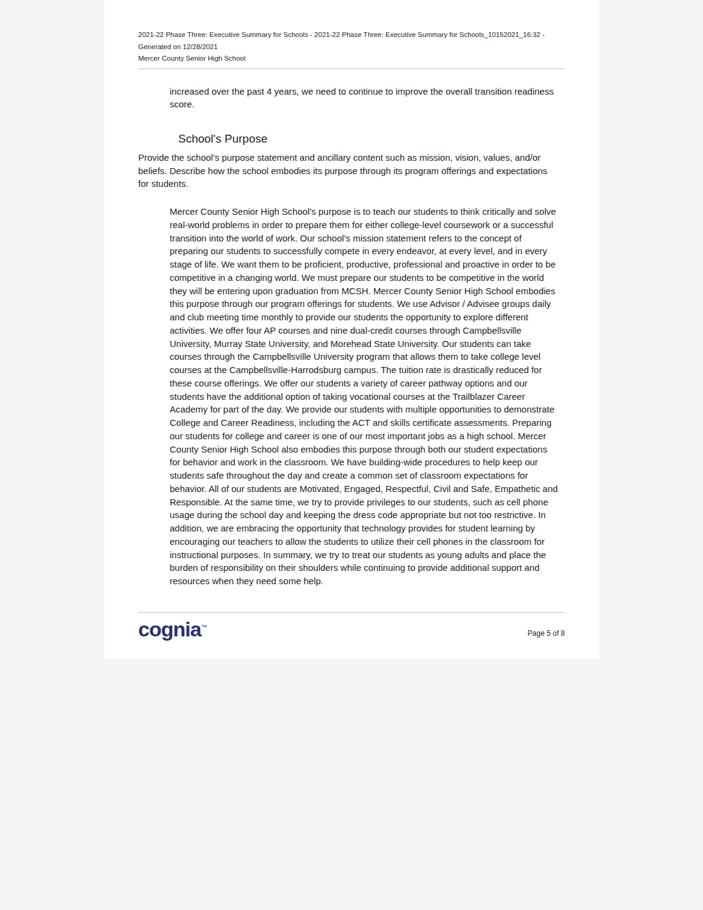2021-22 Phase Three: Executive Summary for Schools - 2021-22 Phase Three: Executive Summary for Schools_10152021_16:32 - Generated on 12/28/2021 Mercer County Senior High School
increased over the past 4 years, we need to continue to improve the overall transition readiness score.
School's Purpose
Provide the school's purpose statement and ancillary content such as mission, vision, values, and/or beliefs. Describe how the school embodies its purpose through its program offerings and expectations for students.
Mercer County Senior High School's purpose is to teach our students to think critically and solve real-world problems in order to prepare them for either college-level coursework or a successful transition into the world of work. Our school's mission statement refers to the concept of preparing our students to successfully compete in every endeavor, at every level, and in every stage of life. We want them to be proficient, productive, professional and proactive in order to be competitive in a changing world. We must prepare our students to be competitive in the world they will be entering upon graduation from MCSH. Mercer County Senior High School embodies this purpose through our program offerings for students. We use Advisor / Advisee groups daily and club meeting time monthly to provide our students the opportunity to explore different activities. We offer four AP courses and nine dual-credit courses through Campbellsville University, Murray State University, and Morehead State University. Our students can take courses through the Campbellsville University program that allows them to take college level courses at the Campbellsville-Harrodsburg campus. The tuition rate is drastically reduced for these course offerings. We offer our students a variety of career pathway options and our students have the additional option of taking vocational courses at the Trailblazer Career Academy for part of the day. We provide our students with multiple opportunities to demonstrate College and Career Readiness, including the ACT and skills certificate assessments. Preparing our students for college and career is one of our most important jobs as a high school. Mercer County Senior High School also embodies this purpose through both our student expectations for behavior and work in the classroom. We have building-wide procedures to help keep our students safe throughout the day and create a common set of classroom expectations for behavior. All of our students are Motivated, Engaged, Respectful, Civil and Safe, Empathetic and Responsible. At the same time, we try to provide privileges to our students, such as cell phone usage during the school day and keeping the dress code appropriate but not too restrictive. In addition, we are embracing the opportunity that technology provides for student learning by encouraging our teachers to allow the students to utilize their cell phones in the classroom for instructional purposes. In summary, we try to treat our students as young adults and place the burden of responsibility on their shoulders while continuing to provide additional support and resources when they need some help.
cognia™
Page 5 of 8